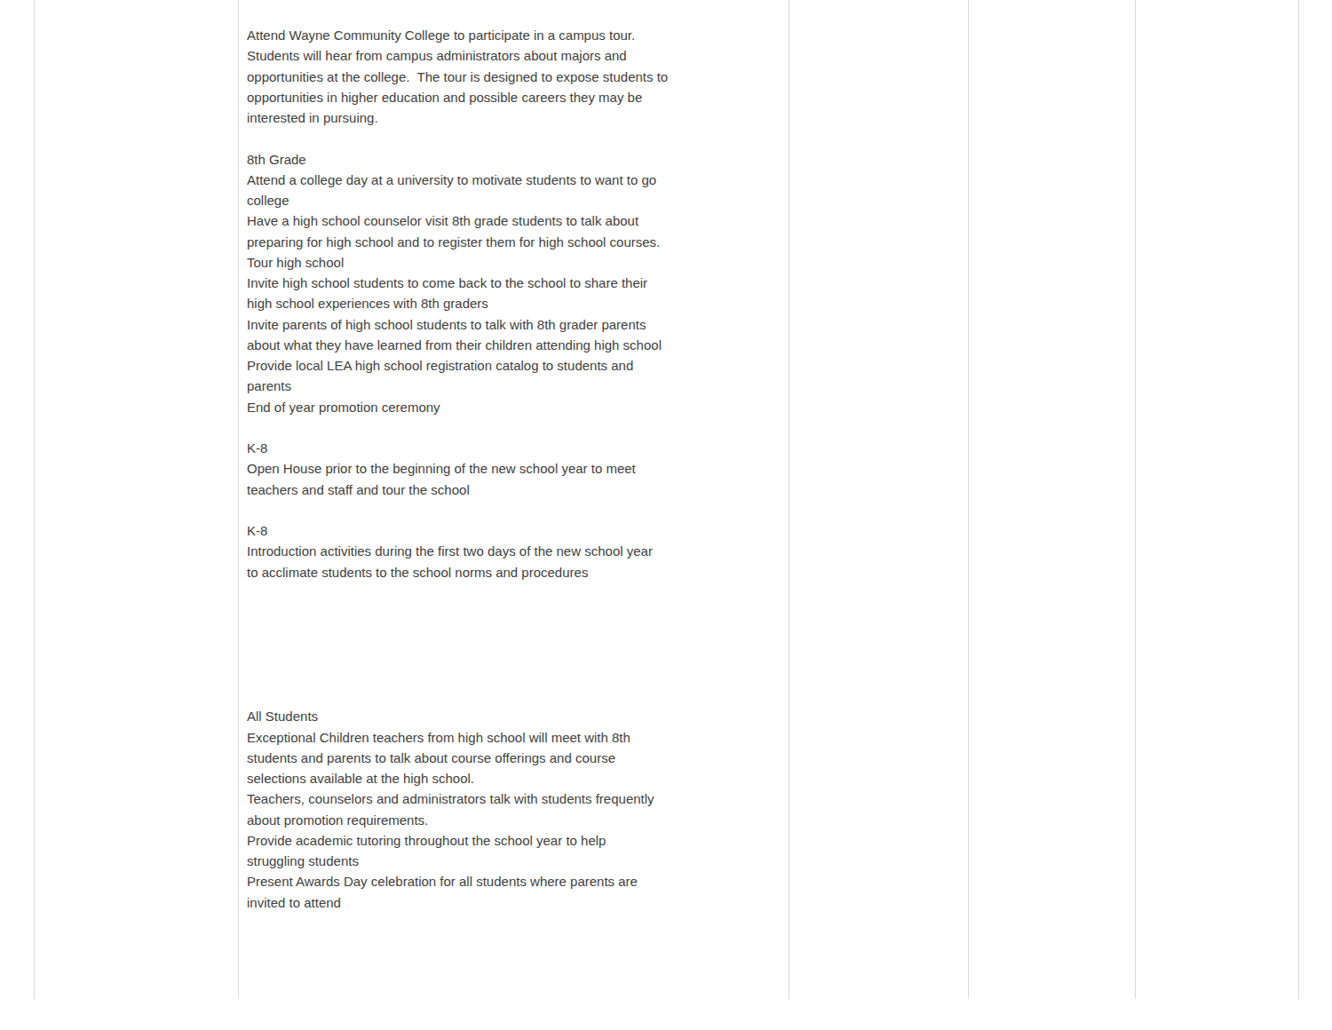Attend Wayne Community College to participate in a campus tour.
Students will hear from campus administrators about majors and
opportunities at the college. The tour is designed to expose students to
opportunities in higher education and possible careers they may be
interested in pursuing.
8th Grade
Attend a college day at a university to motivate students to want to go
college
Have a high school counselor visit 8th grade students to talk about
preparing for high school and to register them for high school courses.
Tour high school
Invite high school students to come back to the school to share their
high school experiences with 8th graders
Invite parents of high school students to talk with 8th grader parents
about what they have learned from their children attending high school
Provide local LEA high school registration catalog to students and
parents
End of year promotion ceremony
K-8
Open House prior to the beginning of the new school year to meet
teachers and staff and tour the school
K-8
Introduction activities during the first two days of the new school year
to acclimate students to the school norms and procedures
All Students
Exceptional Children teachers from high school will meet with 8th
students and parents to talk about course offerings and course
selections available at the high school.
Teachers, counselors and administrators talk with students frequently
about promotion requirements.
Provide academic tutoring throughout the school year to help
struggling students
Present Awards Day celebration for all students where parents are
invited to attend